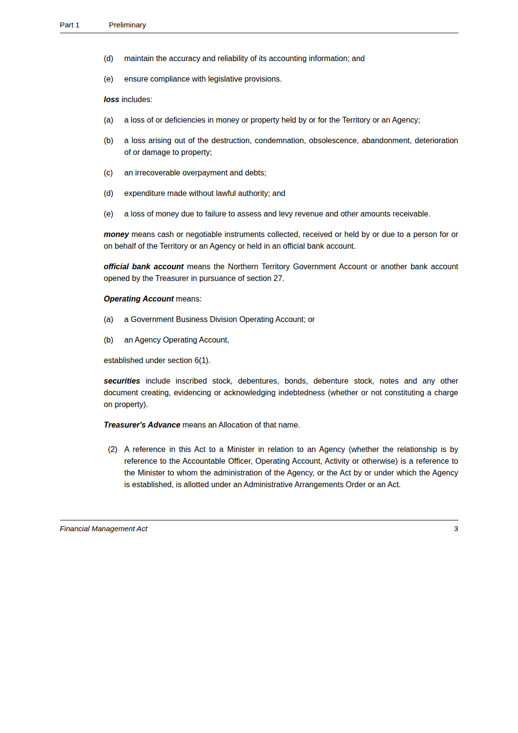Part 1 Preliminary
(d) maintain the accuracy and reliability of its accounting information; and
(e) ensure compliance with legislative provisions.
loss includes:
(a) a loss of or deficiencies in money or property held by or for the Territory or an Agency;
(b) a loss arising out of the destruction, condemnation, obsolescence, abandonment, deterioration of or damage to property;
(c) an irrecoverable overpayment and debts;
(d) expenditure made without lawful authority; and
(e) a loss of money due to failure to assess and levy revenue and other amounts receivable.
money means cash or negotiable instruments collected, received or held by or due to a person for or on behalf of the Territory or an Agency or held in an official bank account.
official bank account means the Northern Territory Government Account or another bank account opened by the Treasurer in pursuance of section 27.
Operating Account means:
(a) a Government Business Division Operating Account; or
(b) an Agency Operating Account,
established under section 6(1).
securities include inscribed stock, debentures, bonds, debenture stock, notes and any other document creating, evidencing or acknowledging indebtedness (whether or not constituting a charge on property).
Treasurer's Advance means an Allocation of that name.
(2) A reference in this Act to a Minister in relation to an Agency (whether the relationship is by reference to the Accountable Officer, Operating Account, Activity or otherwise) is a reference to the Minister to whom the administration of the Agency, or the Act by or under which the Agency is established, is allotted under an Administrative Arrangements Order or an Act.
Financial Management Act 3